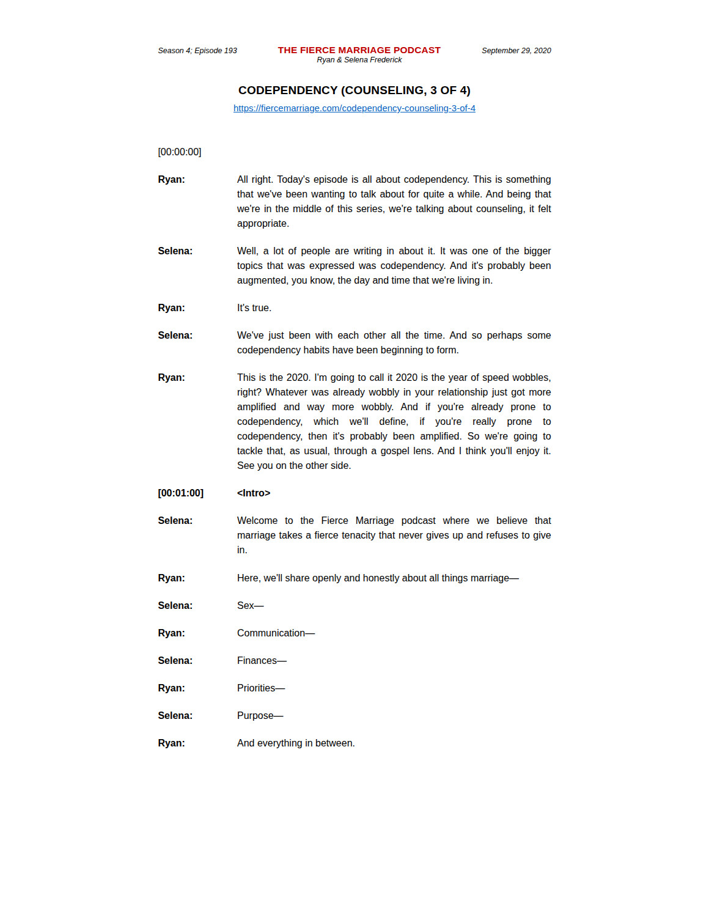Season 4; Episode 193
THE FIERCE MARRIAGE PODCAST
Ryan & Selena Frederick
September 29, 2020
CODEPENDENCY (COUNSELING, 3 OF 4)
https://fiercemarriage.com/codependency-counseling-3-of-4
[00:00:00]
Ryan:
All right. Today's episode is all about codependency. This is something that we've been wanting to talk about for quite a while. And being that we're in the middle of this series, we're talking about counseling, it felt appropriate.
Selena:
Well, a lot of people are writing in about it. It was one of the bigger topics that was expressed was codependency. And it's probably been augmented, you know, the day and time that we're living in.
Ryan:
It's true.
Selena:
We've just been with each other all the time. And so perhaps some codependency habits have been beginning to form.
Ryan:
This is the 2020. I'm going to call it 2020 is the year of speed wobbles, right? Whatever was already wobbly in your relationship just got more amplified and way more wobbly. And if you're already prone to codependency, which we'll define, if you're really prone to codependency, then it's probably been amplified. So we're going to tackle that, as usual, through a gospel lens. And I think you'll enjoy it. See you on the other side.
[00:01:00]
<Intro>
Selena:
Welcome to the Fierce Marriage podcast where we believe that marriage takes a fierce tenacity that never gives up and refuses to give in.
Ryan:
Here, we'll share openly and honestly about all things marriage—
Selena:
Sex—
Ryan:
Communication—
Selena:
Finances—
Ryan:
Priorities—
Selena:
Purpose—
Ryan:
And everything in between.